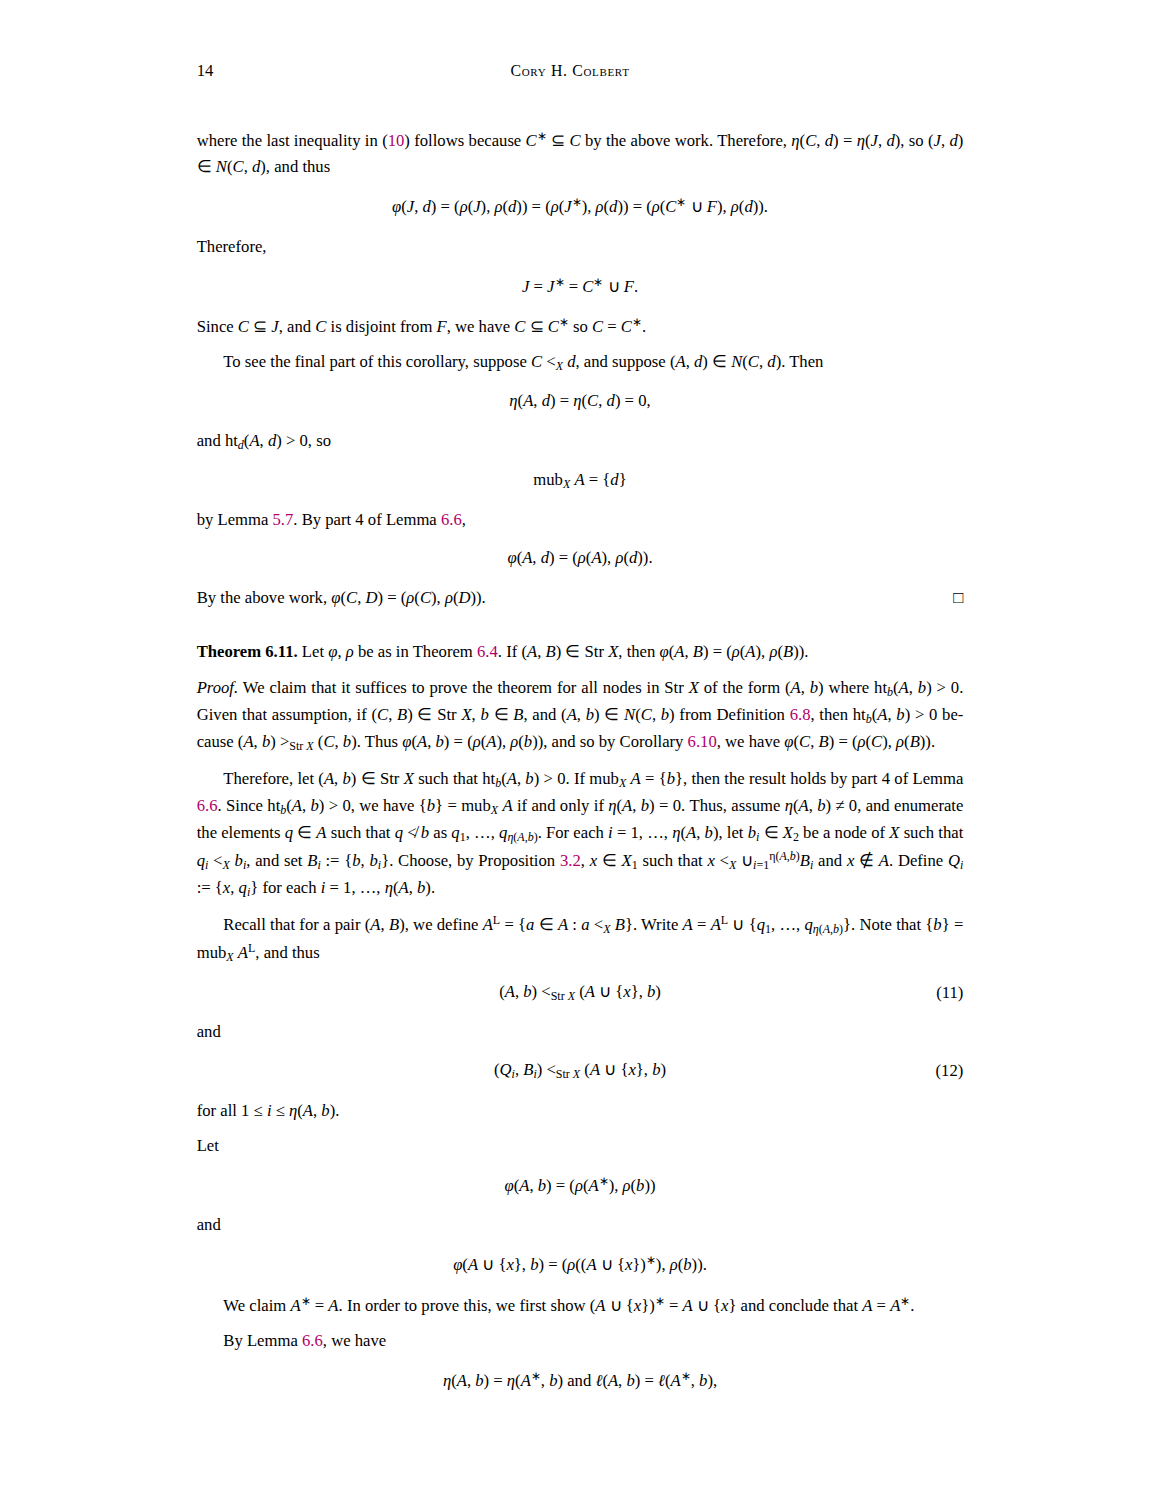14 Cory H. Colbert
where the last inequality in (10) follows because C∗ ⊆ C by the above work. Therefore, η(C, d) = η(J, d), so (J, d) ∈ N(C, d), and thus
φ(J, d) = (ρ(J), ρ(d)) = (ρ(J∗), ρ(d)) = (ρ(C∗ ∪ F), ρ(d)).
Therefore,
J = J∗ = C∗ ∪ F.
Since C ⊆ J, and C is disjoint from F, we have C ⊆ C∗ so C = C∗.
To see the final part of this corollary, suppose C <X d, and suppose (A, d) ∈ N(C, d). Then
η(A, d) = η(C, d) = 0,
and htd(A, d) > 0, so
mub X A = {d}
by Lemma 5.7. By part 4 of Lemma 6.6,
φ(A, d) = (ρ(A), ρ(d)).
By the above work, φ(C, D) = (ρ(C), ρ(D)). □
Theorem 6.11. Let φ, ρ be as in Theorem 6.4. If (A, B) ∈ Str X, then φ(A, B) = (ρ(A), ρ(B)).
Proof. We claim that it suffices to prove the theorem for all nodes in Str X of the form (A, b) where htb(A, b) > 0. Given that assumption, if (C, B) ∈ Str X, b ∈ B, and (A, b) ∈ N(C, b) from Definition 6.8, then htb(A, b) > 0 because (A, b) >Str X (C, b). Thus φ(A, b) = (ρ(A), ρ(b)), and so by Corollary 6.10, we have φ(C, B) = (ρ(C), ρ(B)).
Therefore, let (A, b) ∈ Str X such that htb(A, b) > 0. If mub X A = {b}, then the result holds by part 4 of Lemma 6.6. Since htb(A, b) > 0, we have {b} = mub X A if and only if η(A, b) = 0. Thus, assume η(A, b) ≠ 0, and enumerate the elements q ∈ A such that q ≮ b as q 1, …, qη(A,b). For each i = 1, …, η(A, b), let bi ∈ X 2 be a node of X such that qi <X bi, and set Bi := {b, bi}. Choose, by Proposition 3.2, x ∈ X 1 such that x <X ∪i=1 η(A,b) Bi and x ∉ A. Define Qi := {x, qi} for each i = 1, …, η(A, b).
Recall that for a pair (A, B), we define AL = {a ∈ A : a <X B}. Write A = AL ∪ {q 1, …, qη(A,b)}. Note that {b} = mub X AL, and thus
(A, b) <Str X (A ∪ {x}, b)(11)
and
(Qi, Bi) <Str X (A ∪ {x}, b)(12)
for all 1 ≤ i ≤ η(A, b).
Let
φ(A, b) = (ρ(A∗), ρ(b))
and
φ(A ∪ {x}, b) = (ρ((A ∪ {x})∗), ρ(b)).
We claim A∗ = A. In order to prove this, we first show (A ∪ {x})∗ = A ∪ {x} and conclude that A = A∗.
By Lemma 6.6, we have
η(A, b) = η(A∗, b) and ℓ(A, b) = ℓ(A∗, b),